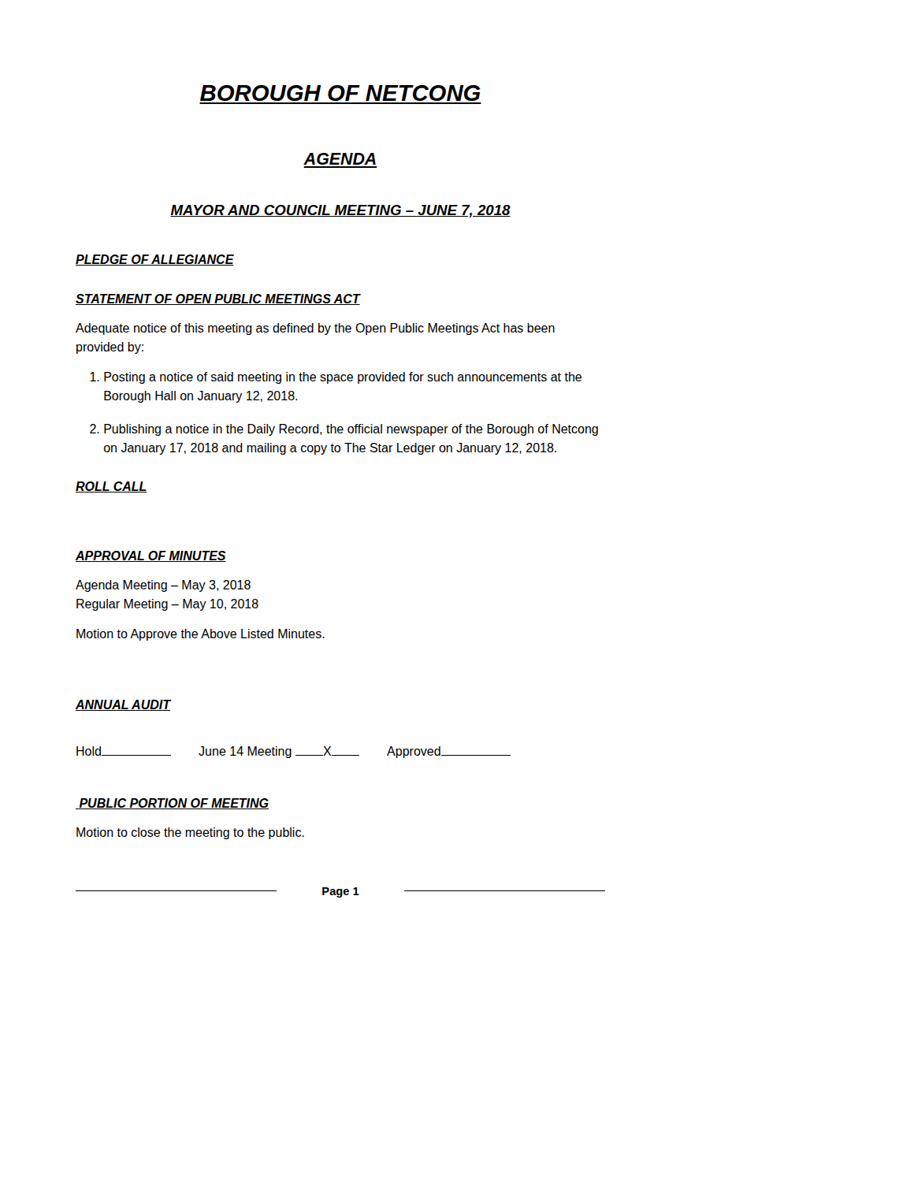BOROUGH OF NETCONG
AGENDA
MAYOR AND COUNCIL MEETING – JUNE 7, 2018
PLEDGE OF ALLEGIANCE
STATEMENT OF OPEN PUBLIC MEETINGS ACT
Adequate notice of this meeting as defined by the Open Public Meetings Act has been provided by:
Posting a notice of said meeting in the space provided for such announcements at the Borough Hall on January 12, 2018.
Publishing a notice in the Daily Record, the official newspaper of the Borough of Netcong on January 17, 2018 and mailing a copy to The Star Ledger on January 12, 2018.
ROLL CALL
APPROVAL OF MINUTES
Agenda Meeting – May 3, 2018
Regular Meeting – May 10, 2018
Motion to Approve the Above Listed Minutes.
ANNUAL AUDIT
Hold June 14 Meeting X Approved
PUBLIC PORTION OF MEETING
Motion to close the meeting to the public.
Page 1